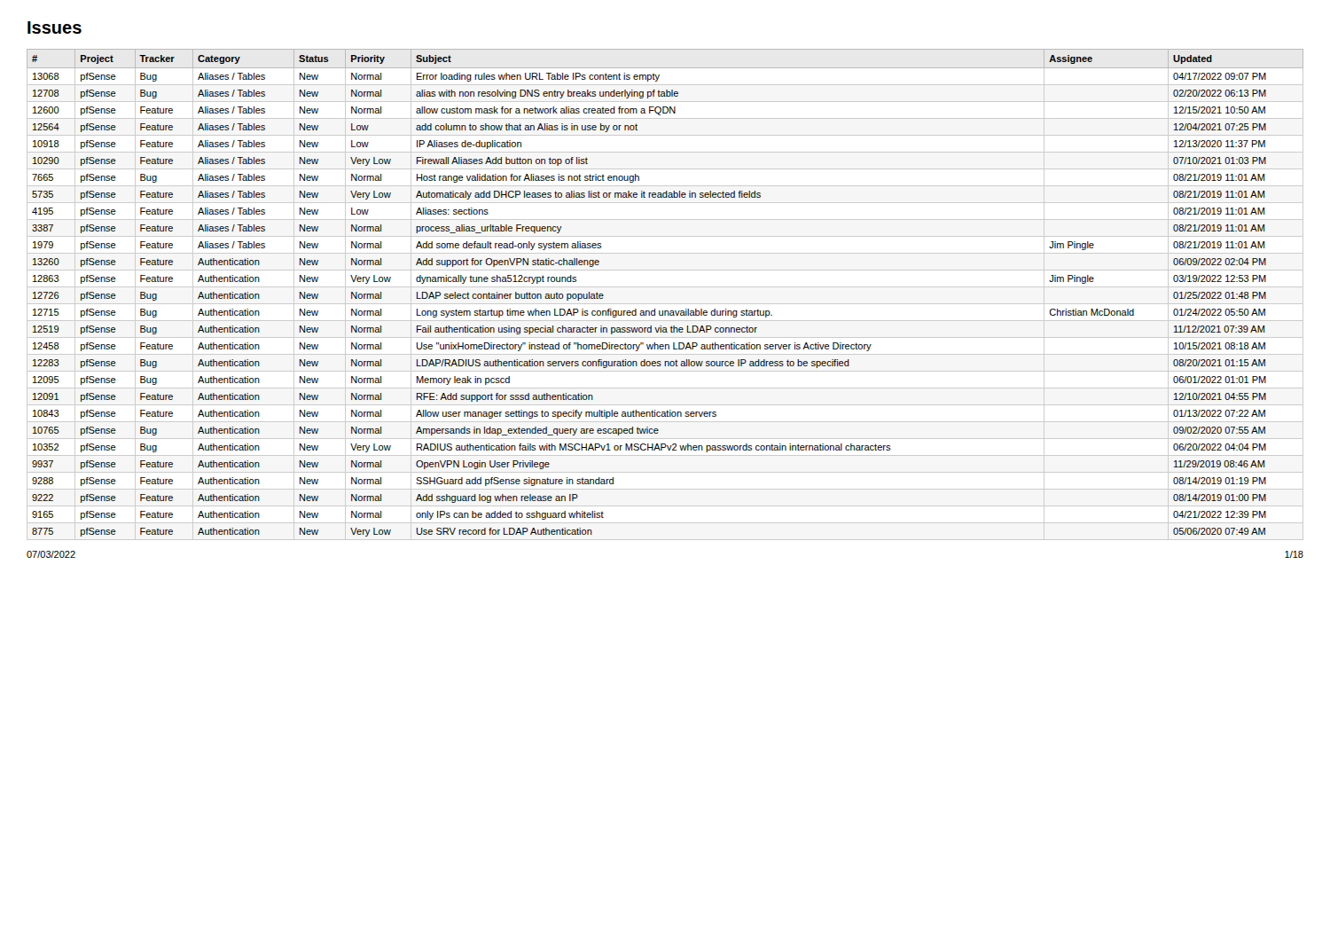Issues
| # | Project | Tracker | Category | Status | Priority | Subject | Assignee | Updated |
| --- | --- | --- | --- | --- | --- | --- | --- | --- |
| 13068 | pfSense | Bug | Aliases / Tables | New | Normal | Error loading rules when URL Table IPs content is empty | | 04/17/2022 09:07 PM |
| 12708 | pfSense | Bug | Aliases / Tables | New | Normal | alias with non resolving DNS entry breaks underlying pf table | | 02/20/2022 06:13 PM |
| 12600 | pfSense | Feature | Aliases / Tables | New | Normal | allow custom mask for a network alias created from a FQDN | | 12/15/2021 10:50 AM |
| 12564 | pfSense | Feature | Aliases / Tables | New | Low | add column to show that an Alias is in use by or not | | 12/04/2021 07:25 PM |
| 10918 | pfSense | Feature | Aliases / Tables | New | Low | IP Aliases de-duplication | | 12/13/2020 11:37 PM |
| 10290 | pfSense | Feature | Aliases / Tables | New | Very Low | Firewall Aliases Add button on top of list | | 07/10/2021 01:03 PM |
| 7665 | pfSense | Bug | Aliases / Tables | New | Normal | Host range validation for Aliases is not strict enough | | 08/21/2019 11:01 AM |
| 5735 | pfSense | Feature | Aliases / Tables | New | Very Low | Automaticaly add DHCP leases to alias list or make it readable in selected fields | | 08/21/2019 11:01 AM |
| 4195 | pfSense | Feature | Aliases / Tables | New | Low | Aliases: sections | | 08/21/2019 11:01 AM |
| 3387 | pfSense | Feature | Aliases / Tables | New | Normal | process_alias_urltable Frequency | | 08/21/2019 11:01 AM |
| 1979 | pfSense | Feature | Aliases / Tables | New | Normal | Add some default read-only system aliases | Jim Pingle | 08/21/2019 11:01 AM |
| 13260 | pfSense | Feature | Authentication | New | Normal | Add support for OpenVPN static-challenge | | 06/09/2022 02:04 PM |
| 12863 | pfSense | Feature | Authentication | New | Very Low | dynamically tune sha512crypt rounds | Jim Pingle | 03/19/2022 12:53 PM |
| 12726 | pfSense | Bug | Authentication | New | Normal | LDAP select container button auto populate | | 01/25/2022 01:48 PM |
| 12715 | pfSense | Bug | Authentication | New | Normal | Long system startup time when LDAP is configured and unavailable during startup. | Christian McDonald | 01/24/2022 05:50 AM |
| 12519 | pfSense | Bug | Authentication | New | Normal | Fail authentication using special character in password via the LDAP connector | | 11/12/2021 07:39 AM |
| 12458 | pfSense | Feature | Authentication | New | Normal | Use "unixHomeDirectory" instead of "homeDirectory" when LDAP authentication server is Active Directory | | 10/15/2021 08:18 AM |
| 12283 | pfSense | Bug | Authentication | New | Normal | LDAP/RADIUS authentication servers configuration does not allow source IP address to be specified | | 08/20/2021 01:15 AM |
| 12095 | pfSense | Bug | Authentication | New | Normal | Memory leak in pcscd | | 06/01/2022 01:01 PM |
| 12091 | pfSense | Feature | Authentication | New | Normal | RFE: Add support for sssd authentication | | 12/10/2021 04:55 PM |
| 10843 | pfSense | Feature | Authentication | New | Normal | Allow user manager settings to specify multiple authentication servers | | 01/13/2022 07:22 AM |
| 10765 | pfSense | Bug | Authentication | New | Normal | Ampersands in ldap_extended_query are escaped twice | | 09/02/2020 07:55 AM |
| 10352 | pfSense | Bug | Authentication | New | Very Low | RADIUS authentication fails with MSCHAPv1 or MSCHAPv2 when passwords contain international characters | | 06/20/2022 04:04 PM |
| 9937 | pfSense | Feature | Authentication | New | Normal | OpenVPN Login User Privilege | | 11/29/2019 08:46 AM |
| 9288 | pfSense | Feature | Authentication | New | Normal | SSHGuard add pfSense signature in standard | | 08/14/2019 01:19 PM |
| 9222 | pfSense | Feature | Authentication | New | Normal | Add sshguard log when release an IP | | 08/14/2019 01:00 PM |
| 9165 | pfSense | Feature | Authentication | New | Normal | only IPs can be added to sshguard whitelist | | 04/21/2022 12:39 PM |
| 8775 | pfSense | Feature | Authentication | New | Very Low | Use SRV record for LDAP Authentication | | 05/06/2020 07:49 AM |
07/03/2022 1/18